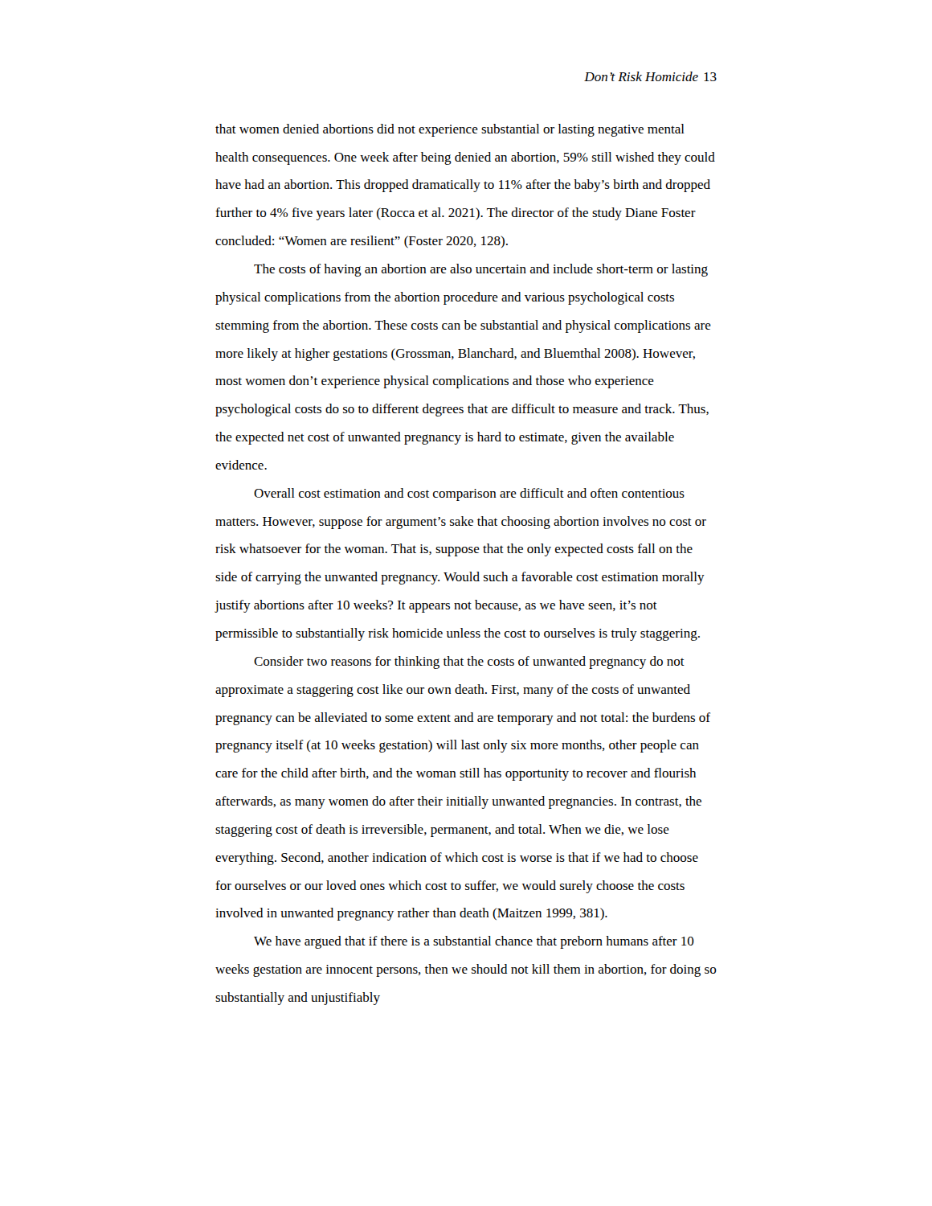Don’t Risk Homicide 13
that women denied abortions did not experience substantial or lasting negative mental health consequences. One week after being denied an abortion, 59% still wished they could have had an abortion. This dropped dramatically to 11% after the baby’s birth and dropped further to 4% five years later (Rocca et al. 2021). The director of the study Diane Foster concluded: “Women are resilient” (Foster 2020, 128).
The costs of having an abortion are also uncertain and include short-term or lasting physical complications from the abortion procedure and various psychological costs stemming from the abortion. These costs can be substantial and physical complications are more likely at higher gestations (Grossman, Blanchard, and Bluemthal 2008). However, most women don’t experience physical complications and those who experience psychological costs do so to different degrees that are difficult to measure and track. Thus, the expected net cost of unwanted pregnancy is hard to estimate, given the available evidence.
Overall cost estimation and cost comparison are difficult and often contentious matters. However, suppose for argument’s sake that choosing abortion involves no cost or risk whatsoever for the woman. That is, suppose that the only expected costs fall on the side of carrying the unwanted pregnancy. Would such a favorable cost estimation morally justify abortions after 10 weeks? It appears not because, as we have seen, it’s not permissible to substantially risk homicide unless the cost to ourselves is truly staggering.
Consider two reasons for thinking that the costs of unwanted pregnancy do not approximate a staggering cost like our own death. First, many of the costs of unwanted pregnancy can be alleviated to some extent and are temporary and not total: the burdens of pregnancy itself (at 10 weeks gestation) will last only six more months, other people can care for the child after birth, and the woman still has opportunity to recover and flourish afterwards, as many women do after their initially unwanted pregnancies. In contrast, the staggering cost of death is irreversible, permanent, and total. When we die, we lose everything. Second, another indication of which cost is worse is that if we had to choose for ourselves or our loved ones which cost to suffer, we would surely choose the costs involved in unwanted pregnancy rather than death (Maitzen 1999, 381).
We have argued that if there is a substantial chance that preborn humans after 10 weeks gestation are innocent persons, then we should not kill them in abortion, for doing so substantially and unjustifiably